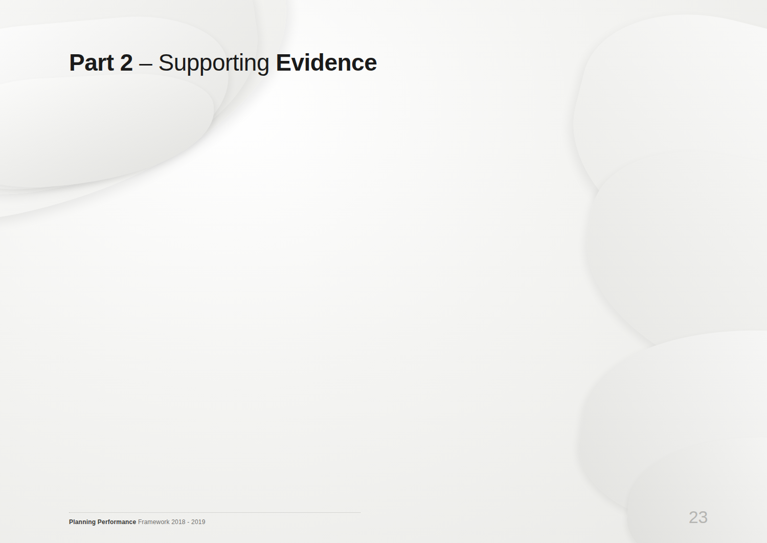Part 2 – Supporting Evidence
Planning Performance Framework 2018 - 2019
23